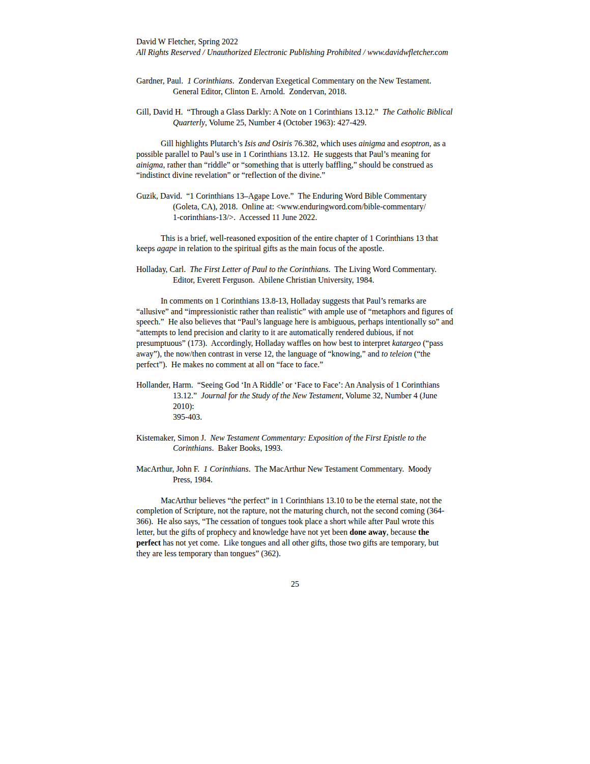David W Fletcher, Spring 2022
All Rights Reserved / Unauthorized Electronic Publishing Prohibited / www.davidwfletcher.com
Gardner, Paul. 1 Corinthians. Zondervan Exegetical Commentary on the New Testament. General Editor, Clinton E. Arnold. Zondervan, 2018.
Gill, David H. “Through a Glass Darkly: A Note on 1 Corinthians 13.12.” The Catholic Biblical Quarterly, Volume 25, Number 4 (October 1963): 427-429.
Gill highlights Plutarch’s Isis and Osiris 76.382, which uses ainigma and esoptron, as a possible parallel to Paul’s use in 1 Corinthians 13.12. He suggests that Paul’s meaning for ainigma, rather than “riddle” or “something that is utterly baffling,” should be construed as “indistinct divine revelation” or “reflection of the divine.”
Guzik, David. “1 Corinthians 13–Agape Love.” The Enduring Word Bible Commentary (Goleta, CA), 2018. Online at: <www.enduringword.com/bible-commentary/ 1-corinthians-13/>. Accessed 11 June 2022.
This is a brief, well-reasoned exposition of the entire chapter of 1 Corinthians 13 that keeps agape in relation to the spiritual gifts as the main focus of the apostle.
Holladay, Carl. The First Letter of Paul to the Corinthians. The Living Word Commentary. Editor, Everett Ferguson. Abilene Christian University, 1984.
In comments on 1 Corinthians 13.8-13, Holladay suggests that Paul’s remarks are “allusive” and “impressionistic rather than realistic” with ample use of “metaphors and figures of speech.” He also believes that “Paul’s language here is ambiguous, perhaps intentionally so” and “attempts to lend precision and clarity to it are automatically rendered dubious, if not presumptuous” (173). Accordingly, Holladay waffles on how best to interpret katargeo (“pass away”), the now/then contrast in verse 12, the language of “knowing,” and to teleion (“the perfect”). He makes no comment at all on “face to face.”
Hollander, Harm. “Seeing God ‘In A Riddle’ or ‘Face to Face’: An Analysis of 1 Corinthians 13.12.” Journal for the Study of the New Testament, Volume 32, Number 4 (June 2010): 395-403.
Kistemaker, Simon J. New Testament Commentary: Exposition of the First Epistle to the Corinthians. Baker Books, 1993.
MacArthur, John F. 1 Corinthians. The MacArthur New Testament Commentary. Moody Press, 1984.
MacArthur believes “the perfect” in 1 Corinthians 13.10 to be the eternal state, not the completion of Scripture, not the rapture, not the maturing church, not the second coming (364-366). He also says, “The cessation of tongues took place a short while after Paul wrote this letter, but the gifts of prophecy and knowledge have not yet been done away, because the perfect has not yet come. Like tongues and all other gifts, those two gifts are temporary, but they are less temporary than tongues” (362).
25